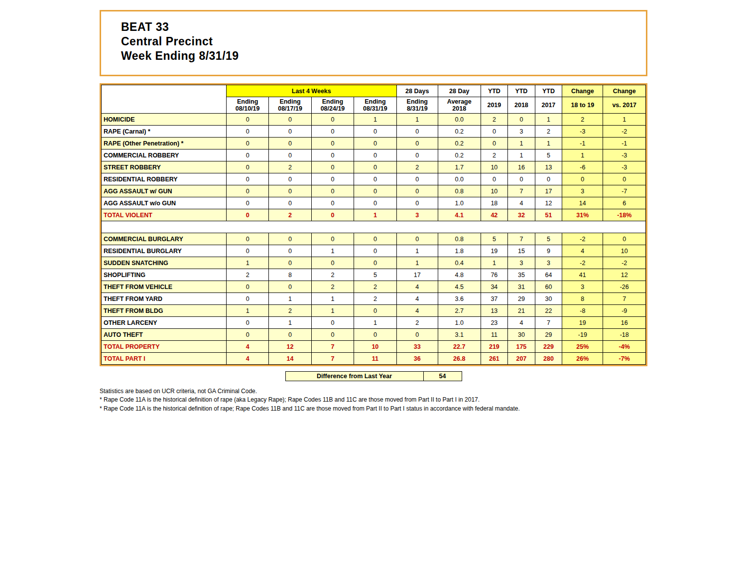BEAT 33
Central Precinct
Week Ending 8/31/19
| | Last 4 Weeks | 28 Days | 28 Day | YTD | YTD | YTD | Change | Change |
| --- | --- | --- | --- | --- | --- | --- | --- | --- |
| Ending 08/10/19 | Ending 08/17/19 | Ending 08/24/19 | Ending 08/31/19 | Ending 8/31/19 | Average 2018 | 2019 | 2018 | 2017 | 18 to 19 | vs. 2017 |
| HOMICIDE | 0 | 0 | 0 | 1 | 1 | 0.0 | 2 | 0 | 1 | 2 | 1 |
| RAPE (Carnal) * | 0 | 0 | 0 | 0 | 0 | 0.2 | 0 | 3 | 2 | -3 | -2 |
| RAPE (Other Penetration) * | 0 | 0 | 0 | 0 | 0 | 0.2 | 0 | 1 | 1 | -1 | -1 |
| COMMERCIAL ROBBERY | 0 | 0 | 0 | 0 | 0 | 0.2 | 2 | 1 | 5 | 1 | -3 |
| STREET ROBBERY | 0 | 2 | 0 | 0 | 2 | 1.7 | 10 | 16 | 13 | -6 | -3 |
| RESIDENTIAL ROBBERY | 0 | 0 | 0 | 0 | 0 | 0.0 | 0 | 0 | 0 | 0 | 0 |
| AGG ASSAULT w/ GUN | 0 | 0 | 0 | 0 | 0 | 0.8 | 10 | 7 | 17 | 3 | -7 |
| AGG ASSAULT w/o GUN | 0 | 0 | 0 | 0 | 0 | 1.0 | 18 | 4 | 12 | 14 | 6 |
| TOTAL VIOLENT | 0 | 2 | 0 | 1 | 3 | 4.1 | 42 | 32 | 51 | 31% | -18% |
| COMMERCIAL BURGLARY | 0 | 0 | 0 | 0 | 0 | 0.8 | 5 | 7 | 5 | -2 | 0 |
| RESIDENTIAL BURGLARY | 0 | 0 | 1 | 0 | 1 | 1.8 | 19 | 15 | 9 | 4 | 10 |
| SUDDEN SNATCHING | 1 | 0 | 0 | 0 | 1 | 0.4 | 1 | 3 | 3 | -2 | -2 |
| SHOPLIFTING | 2 | 8 | 2 | 5 | 17 | 4.8 | 76 | 35 | 64 | 41 | 12 |
| THEFT FROM VEHICLE | 0 | 0 | 2 | 2 | 4 | 4.5 | 34 | 31 | 60 | 3 | -26 |
| THEFT FROM YARD | 0 | 1 | 1 | 2 | 4 | 3.6 | 37 | 29 | 30 | 8 | 7 |
| THEFT FROM BLDG | 1 | 2 | 1 | 0 | 4 | 2.7 | 13 | 21 | 22 | -8 | -9 |
| OTHER LARCENY | 0 | 1 | 0 | 1 | 2 | 1.0 | 23 | 4 | 7 | 19 | 16 |
| AUTO THEFT | 0 | 0 | 0 | 0 | 0 | 3.1 | 11 | 30 | 29 | -19 | -18 |
| TOTAL PROPERTY | 4 | 12 | 7 | 10 | 33 | 22.7 | 219 | 175 | 229 | 25% | -4% |
| TOTAL PART I | 4 | 14 | 7 | 11 | 36 | 26.8 | 261 | 207 | 280 | 26% | -7% |
| Difference from Last Year | 54 |
Statistics are based on UCR criteria, not GA Criminal Code.
* Rape Code 11A is the historical definition of rape (aka Legacy Rape); Rape Codes 11B and 11C are those moved from Part II to Part I in 2017.
* Rape Code 11A is the historical definition of rape; Rape Codes 11B and 11C are those moved from Part II to Part I status in accordance with federal mandate.